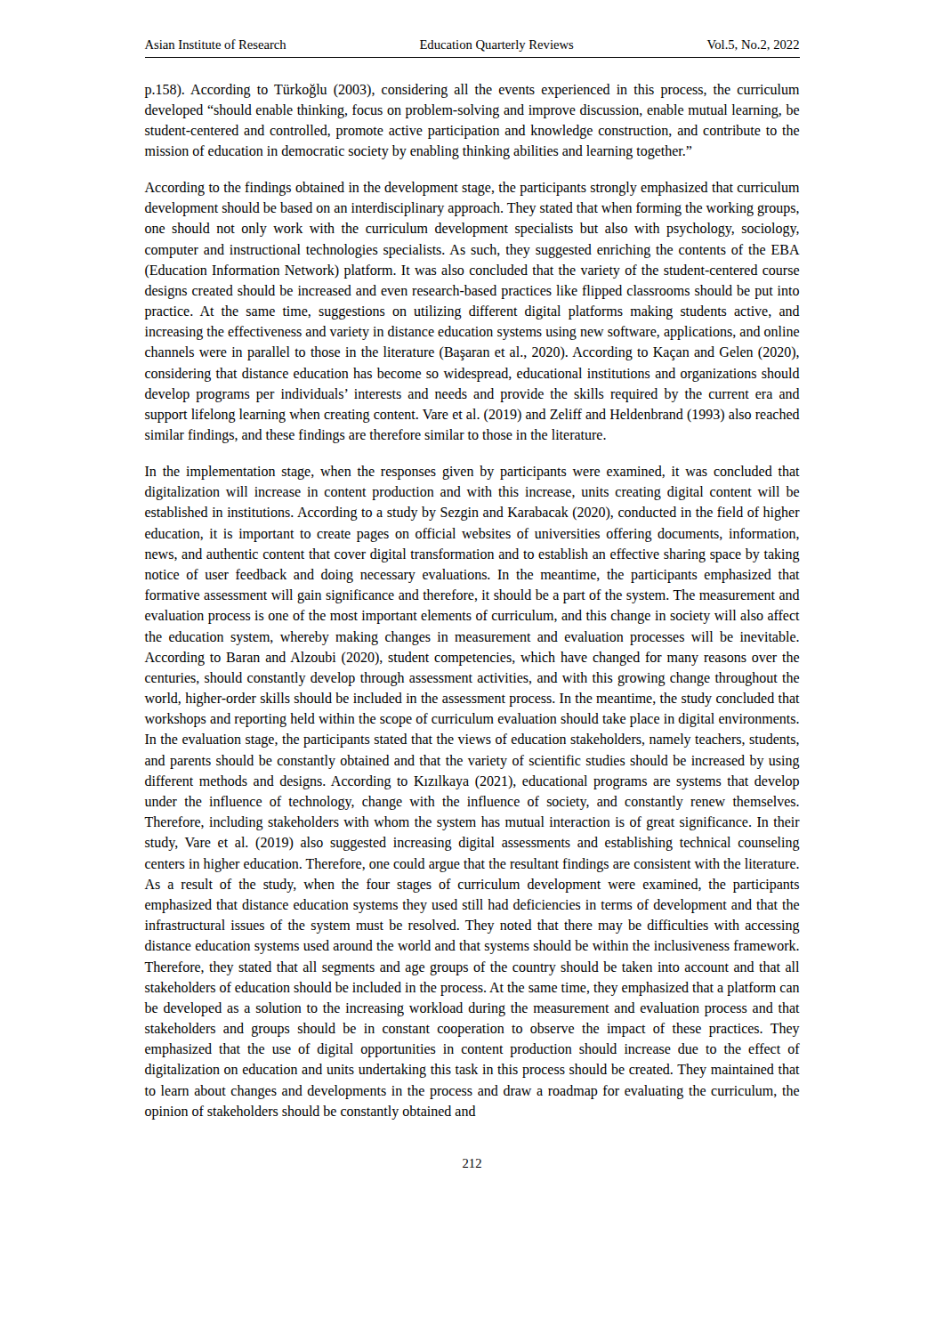Asian Institute of Research Education Quarterly Reviews Vol.5, No.2, 2022
p.158). According to Türkoğlu (2003), considering all the events experienced in this process, the curriculum developed “should enable thinking, focus on problem-solving and improve discussion, enable mutual learning, be student-centered and controlled, promote active participation and knowledge construction, and contribute to the mission of education in democratic society by enabling thinking abilities and learning together.”
According to the findings obtained in the development stage, the participants strongly emphasized that curriculum development should be based on an interdisciplinary approach. They stated that when forming the working groups, one should not only work with the curriculum development specialists but also with psychology, sociology, computer and instructional technologies specialists. As such, they suggested enriching the contents of the EBA (Education Information Network) platform. It was also concluded that the variety of the student-centered course designs created should be increased and even research-based practices like flipped classrooms should be put into practice. At the same time, suggestions on utilizing different digital platforms making students active, and increasing the effectiveness and variety in distance education systems using new software, applications, and online channels were in parallel to those in the literature (Başaran et al., 2020). According to Kaçan and Gelen (2020), considering that distance education has become so widespread, educational institutions and organizations should develop programs per individuals’ interests and needs and provide the skills required by the current era and support lifelong learning when creating content. Vare et al. (2019) and Zeliff and Heldenbrand (1993) also reached similar findings, and these findings are therefore similar to those in the literature.
In the implementation stage, when the responses given by participants were examined, it was concluded that digitalization will increase in content production and with this increase, units creating digital content will be established in institutions. According to a study by Sezgin and Karabacak (2020), conducted in the field of higher education, it is important to create pages on official websites of universities offering documents, information, news, and authentic content that cover digital transformation and to establish an effective sharing space by taking notice of user feedback and doing necessary evaluations. In the meantime, the participants emphasized that formative assessment will gain significance and therefore, it should be a part of the system. The measurement and evaluation process is one of the most important elements of curriculum, and this change in society will also affect the education system, whereby making changes in measurement and evaluation processes will be inevitable. According to Baran and Alzoubi (2020), student competencies, which have changed for many reasons over the centuries, should constantly develop through assessment activities, and with this growing change throughout the world, higher-order skills should be included in the assessment process. In the meantime, the study concluded that workshops and reporting held within the scope of curriculum evaluation should take place in digital environments. In the evaluation stage, the participants stated that the views of education stakeholders, namely teachers, students, and parents should be constantly obtained and that the variety of scientific studies should be increased by using different methods and designs. According to Kızılkaya (2021), educational programs are systems that develop under the influence of technology, change with the influence of society, and constantly renew themselves. Therefore, including stakeholders with whom the system has mutual interaction is of great significance. In their study, Vare et al. (2019) also suggested increasing digital assessments and establishing technical counseling centers in higher education. Therefore, one could argue that the resultant findings are consistent with the literature. As a result of the study, when the four stages of curriculum development were examined, the participants emphasized that distance education systems they used still had deficiencies in terms of development and that the infrastructural issues of the system must be resolved. They noted that there may be difficulties with accessing distance education systems used around the world and that systems should be within the inclusiveness framework. Therefore, they stated that all segments and age groups of the country should be taken into account and that all stakeholders of education should be included in the process. At the same time, they emphasized that a platform can be developed as a solution to the increasing workload during the measurement and evaluation process and that stakeholders and groups should be in constant cooperation to observe the impact of these practices. They emphasized that the use of digital opportunities in content production should increase due to the effect of digitalization on education and units undertaking this task in this process should be created. They maintained that to learn about changes and developments in the process and draw a roadmap for evaluating the curriculum, the opinion of stakeholders should be constantly obtained and
212